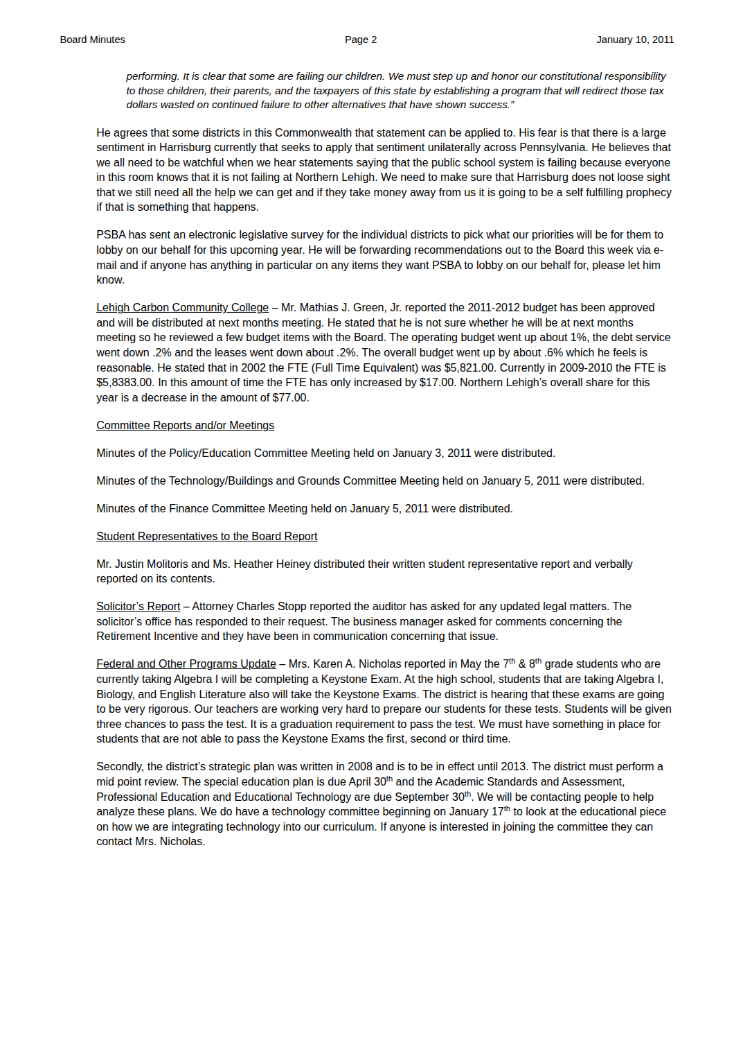Board Minutes Page 2 January 10, 2011
performing. It is clear that some are failing our children. We must step up and honor our constitutional responsibility to those children, their parents, and the taxpayers of this state by establishing a program that will redirect those tax dollars wasted on continued failure to other alternatives that have shown success.”
He agrees that some districts in this Commonwealth that statement can be applied to. His fear is that there is a large sentiment in Harrisburg currently that seeks to apply that sentiment unilaterally across Pennsylvania. He believes that we all need to be watchful when we hear statements saying that the public school system is failing because everyone in this room knows that it is not failing at Northern Lehigh. We need to make sure that Harrisburg does not loose sight that we still need all the help we can get and if they take money away from us it is going to be a self fulfilling prophecy if that is something that happens.
PSBA has sent an electronic legislative survey for the individual districts to pick what our priorities will be for them to lobby on our behalf for this upcoming year. He will be forwarding recommendations out to the Board this week via e-mail and if anyone has anything in particular on any items they want PSBA to lobby on our behalf for, please let him know.
Lehigh Carbon Community College – Mr. Mathias J. Green, Jr. reported the 2011-2012 budget has been approved and will be distributed at next months meeting. He stated that he is not sure whether he will be at next months meeting so he reviewed a few budget items with the Board. The operating budget went up about 1%, the debt service went down .2% and the leases went down about .2%. The overall budget went up by about .6% which he feels is reasonable. He stated that in 2002 the FTE (Full Time Equivalent) was $5,821.00. Currently in 2009-2010 the FTE is $5,8383.00. In this amount of time the FTE has only increased by $17.00. Northern Lehigh’s overall share for this year is a decrease in the amount of $77.00.
Committee Reports and/or Meetings
Minutes of the Policy/Education Committee Meeting held on January 3, 2011 were distributed.
Minutes of the Technology/Buildings and Grounds Committee Meeting held on January 5, 2011 were distributed.
Minutes of the Finance Committee Meeting held on January 5, 2011 were distributed.
Student Representatives to the Board Report
Mr. Justin Molitoris and Ms. Heather Heiney distributed their written student representative report and verbally reported on its contents.
Solicitor’s Report – Attorney Charles Stopp reported the auditor has asked for any updated legal matters. The solicitor’s office has responded to their request. The business manager asked for comments concerning the Retirement Incentive and they have been in communication concerning that issue.
Federal and Other Programs Update – Mrs. Karen A. Nicholas reported in May the 7th & 8th grade students who are currently taking Algebra I will be completing a Keystone Exam. At the high school, students that are taking Algebra I, Biology, and English Literature also will take the Keystone Exams. The district is hearing that these exams are going to be very rigorous. Our teachers are working very hard to prepare our students for these tests. Students will be given three chances to pass the test. It is a graduation requirement to pass the test. We must have something in place for students that are not able to pass the Keystone Exams the first, second or third time.
Secondly, the district’s strategic plan was written in 2008 and is to be in effect until 2013. The district must perform a mid point review. The special education plan is due April 30th and the Academic Standards and Assessment, Professional Education and Educational Technology are due September 30th. We will be contacting people to help analyze these plans. We do have a technology committee beginning on January 17th to look at the educational piece on how we are integrating technology into our curriculum. If anyone is interested in joining the committee they can contact Mrs. Nicholas.